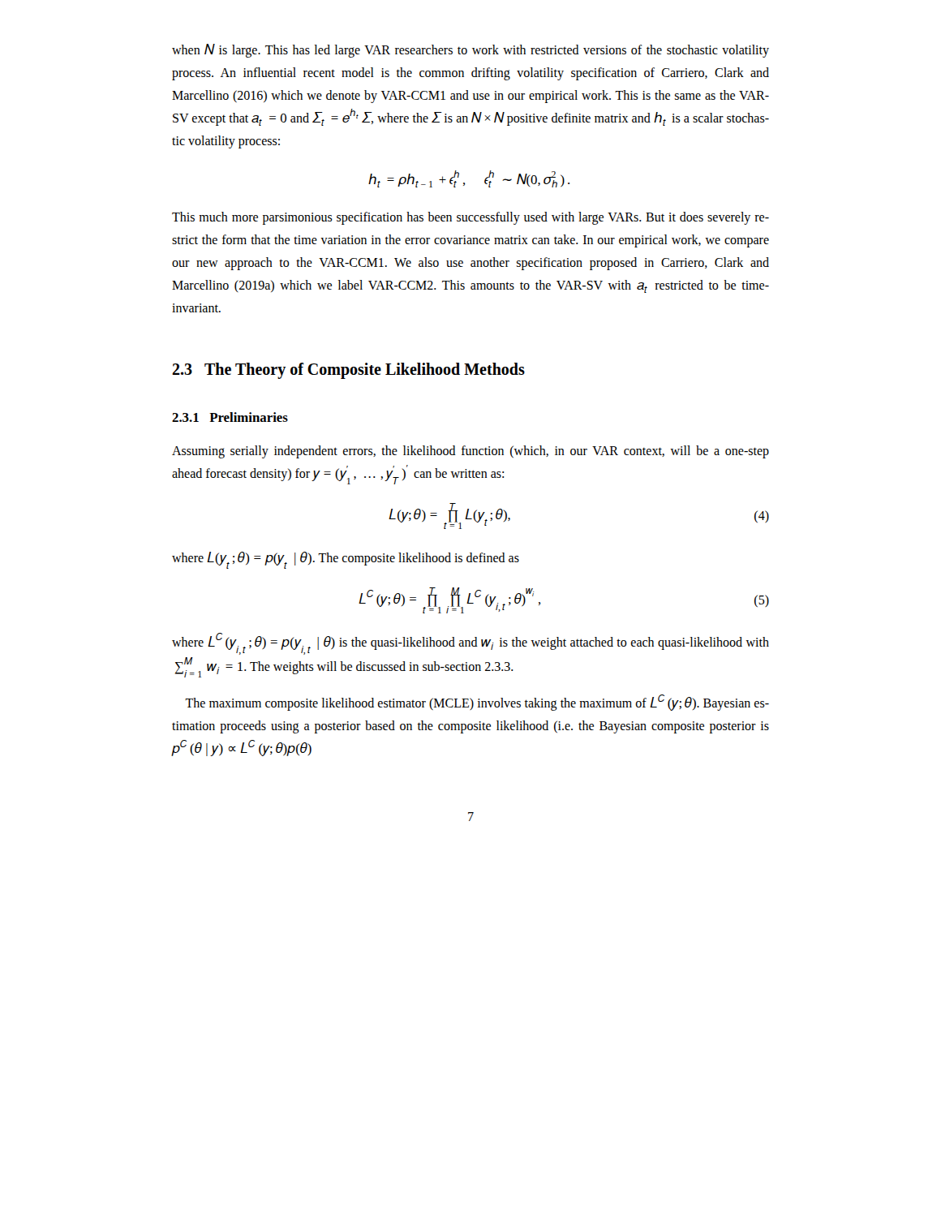when N is large. This has led large VAR researchers to work with restricted versions of the stochastic volatility process. An influential recent model is the common drifting volatility specification of Carriero, Clark and Marcellino (2016) which we denote by VAR-CCM1 and use in our empirical work. This is the same as the VAR-SV except that at=0 and Σt=ehtΣ, where the Σ is an N×N positive definite matrix and ht is a scalar stochastic volatility process:
ht = ρht−1 + ϵth , ϵth ∼ N (0,σh2) .
This much more parsimonious specification has been successfully used with large VARs. But it does severely restrict the form that the time variation in the error covariance matrix can take. In our empirical work, we compare our new approach to the VAR-CCM1. We also use another specification proposed in Carriero, Clark and Marcellino (2019a) which we label VAR-CCM2. This amounts to the VAR-SV with at restricted to be time-invariant.
2.3 The Theory of Composite Likelihood Methods
2.3.1 Preliminaries
Assuming serially independent errors, the likelihood function (which, in our VAR context, will be a one-step ahead forecast density) for y=(y1′,…,yT′)′ can be written as:
L(y;θ) = ∏ t=1 T L(yt;θ) ,
(4)
where L(yt;θ)=p(yt|θ). The composite likelihood is defined as
LC (y;θ) = ∏ t=1 T ∏ i=1 M LC (yi,t;θ) wi ,
(5)
where LC(yi,t;θ)=p(yi,t|θ) is the quasi-likelihood and wi is the weight attached to each quasi-likelihood with ∑i=1Mwi=1. The weights will be discussed in sub-section 2.3.3.
The maximum composite likelihood estimator (MCLE) involves taking the maximum of LC(y;θ). Bayesian estimation proceeds using a posterior based on the composite likelihood (i.e. the Bayesian composite posterior is pC(θ|y)∝LC(y;θ)p(θ)
7